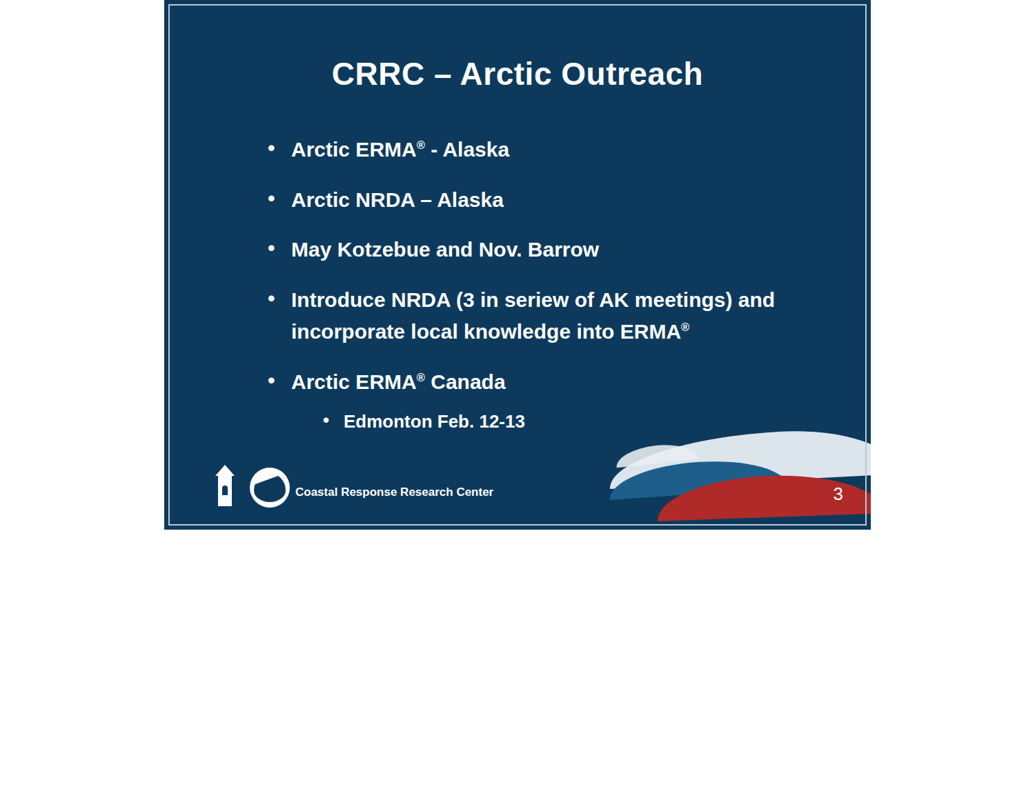CRRC – Arctic Outreach
Arctic ERMA® - Alaska
Arctic NRDA – Alaska
May Kotzebue and Nov. Barrow
Introduce NRDA (3 in seriew of AK meetings) and incorporate local knowledge into ERMA®
Arctic ERMA® Canada
Edmonton Feb. 12-13
Coastal Response Research Center
3